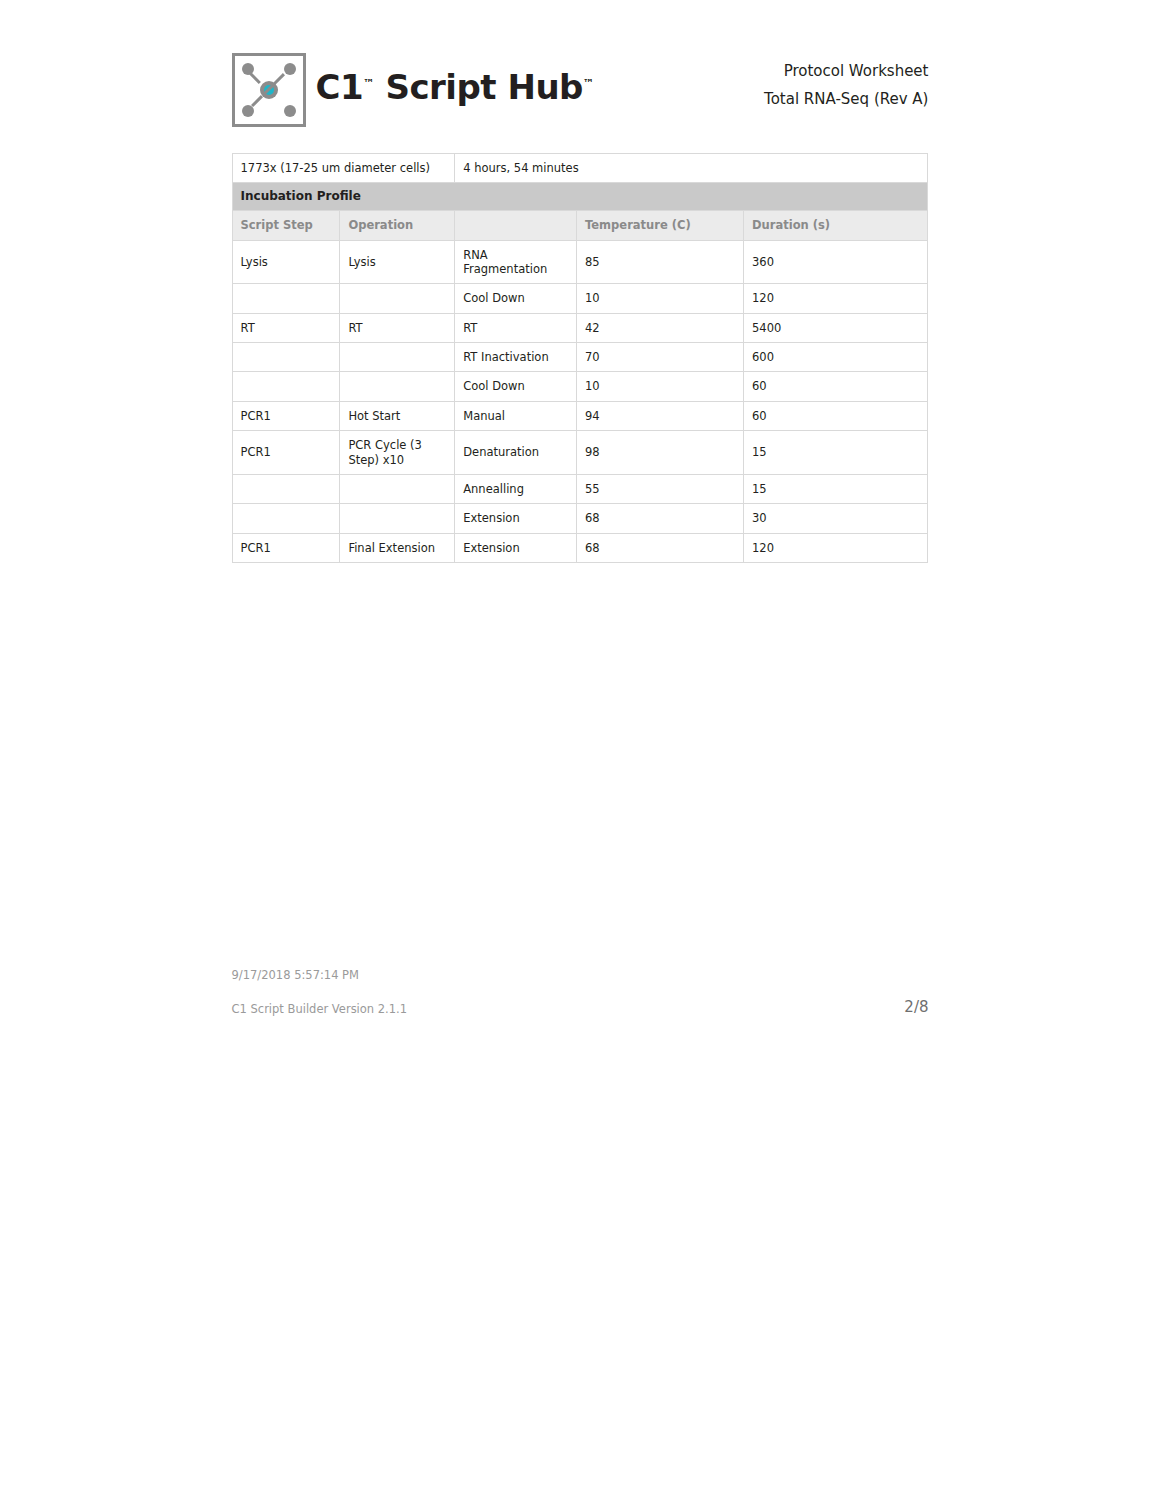C1™ Script Hub™
Protocol Worksheet
Total RNA-Seq (Rev A)
| 1773x (17-25 um diameter cells) | 4 hours, 54 minutes |
| Incubation Profile |
| Script Step | Operation | | Temperature (C) | Duration (s) |
| Lysis | Lysis | RNA Fragmentation | 85 | 360 |
| | | Cool Down | 10 | 120 |
| RT | RT | RT | 42 | 5400 |
| | | RT Inactivation | 70 | 600 |
| | | Cool Down | 10 | 60 |
| PCR1 | Hot Start | Manual | 94 | 60 |
| PCR1 | PCR Cycle (3 Step) x10 | Denaturation | 98 | 15 |
| | | Annealling | 55 | 15 |
| | | Extension | 68 | 30 |
| PCR1 | Final Extension | Extension | 68 | 120 |
9/17/2018 5:57:14 PM
C1 Script Builder Version 2.1.1 2/8